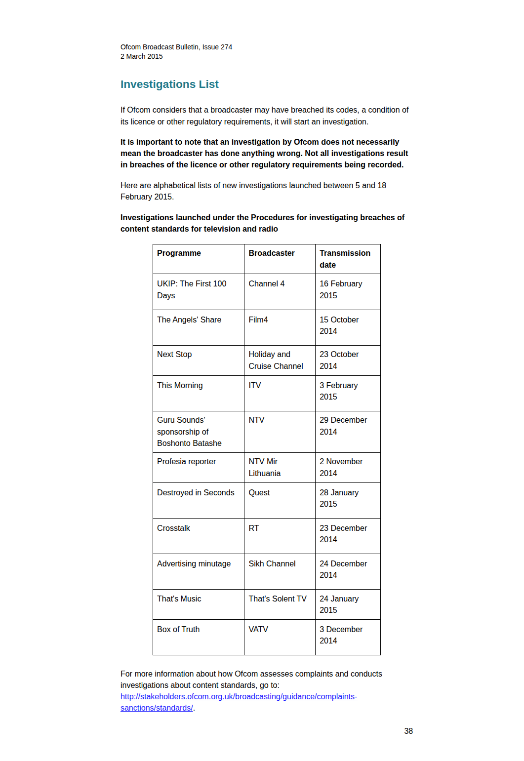Ofcom Broadcast Bulletin, Issue 274
2 March 2015
Investigations List
If Ofcom considers that a broadcaster may have breached its codes, a condition of its licence or other regulatory requirements, it will start an investigation.
It is important to note that an investigation by Ofcom does not necessarily mean the broadcaster has done anything wrong. Not all investigations result in breaches of the licence or other regulatory requirements being recorded.
Here are alphabetical lists of new investigations launched between 5 and 18 February 2015.
Investigations launched under the Procedures for investigating breaches of content standards for television and radio
| Programme | Broadcaster | Transmission date |
| --- | --- | --- |
| UKIP: The First 100 Days | Channel 4 | 16 February 2015 |
| The Angels' Share | Film4 | 15 October 2014 |
| Next Stop | Holiday and Cruise Channel | 23 October 2014 |
| This Morning | ITV | 3 February 2015 |
| Guru Sounds' sponsorship of Boshonto Batashe | NTV | 29 December 2014 |
| Profesia reporter | NTV Mir Lithuania | 2 November 2014 |
| Destroyed in Seconds | Quest | 28 January 2015 |
| Crosstalk | RT | 23 December 2014 |
| Advertising minutage | Sikh Channel | 24 December 2014 |
| That's Music | That's Solent TV | 24 January 2015 |
| Box of Truth | VATV | 3 December 2014 |
For more information about how Ofcom assesses complaints and conducts investigations about content standards, go to:
http://stakeholders.ofcom.org.uk/broadcasting/guidance/complaints-sanctions/standards/.
38